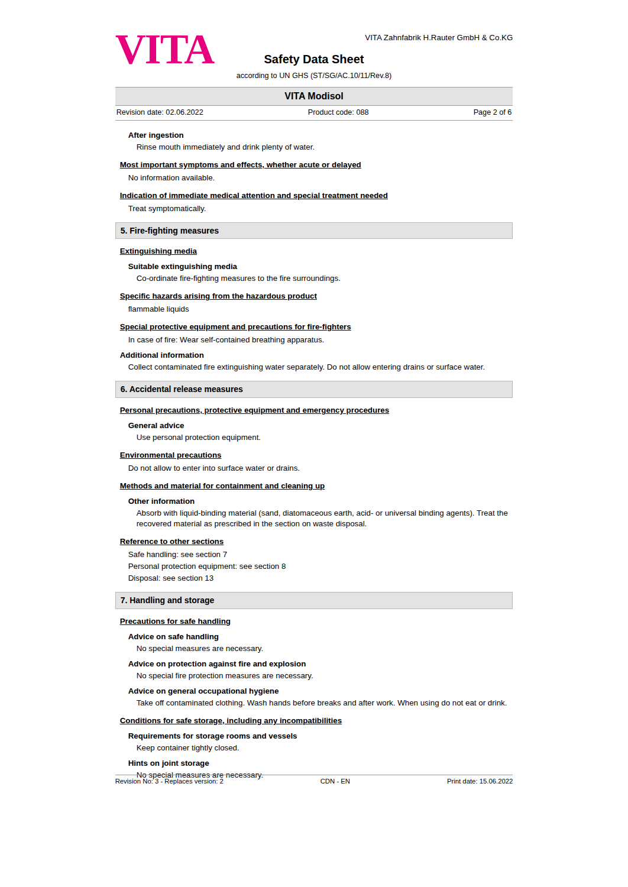VITA
VITA Zahnfabrik H.Rauter GmbH & Co.KG
Safety Data Sheet
according to UN GHS (ST/SG/AC.10/11/Rev.8)
VITA Modisol
Revision date: 02.06.2022 Product code: 088 Page 2 of 6
After ingestion
Rinse mouth immediately and drink plenty of water.
Most important symptoms and effects, whether acute or delayed
No information available.
Indication of immediate medical attention and special treatment needed
Treat symptomatically.
5. Fire-fighting measures
Extinguishing media
Suitable extinguishing media
Co-ordinate fire-fighting measures to the fire surroundings.
Specific hazards arising from the hazardous product
flammable liquids
Special protective equipment and precautions for fire-fighters
In case of fire: Wear self-contained breathing apparatus.
Additional information
Collect contaminated fire extinguishing water separately. Do not allow entering drains or surface water.
6. Accidental release measures
Personal precautions, protective equipment and emergency procedures
General advice
Use personal protection equipment.
Environmental precautions
Do not allow to enter into surface water or drains.
Methods and material for containment and cleaning up
Other information
Absorb with liquid-binding material (sand, diatomaceous earth, acid- or universal binding agents). Treat the recovered material as prescribed in the section on waste disposal.
Reference to other sections
Safe handling: see section 7
Personal protection equipment: see section 8
Disposal: see section 13
7. Handling and storage
Precautions for safe handling
Advice on safe handling
No special measures are necessary.
Advice on protection against fire and explosion
No special fire protection measures are necessary.
Advice on general occupational hygiene
Take off contaminated clothing. Wash hands before breaks and after work. When using do not eat or drink.
Conditions for safe storage, including any incompatibilities
Requirements for storage rooms and vessels
Keep container tightly closed.
Hints on joint storage
No special measures are necessary.
Revision No: 3 - Replaces version: 2 CDN - EN Print date: 15.06.2022